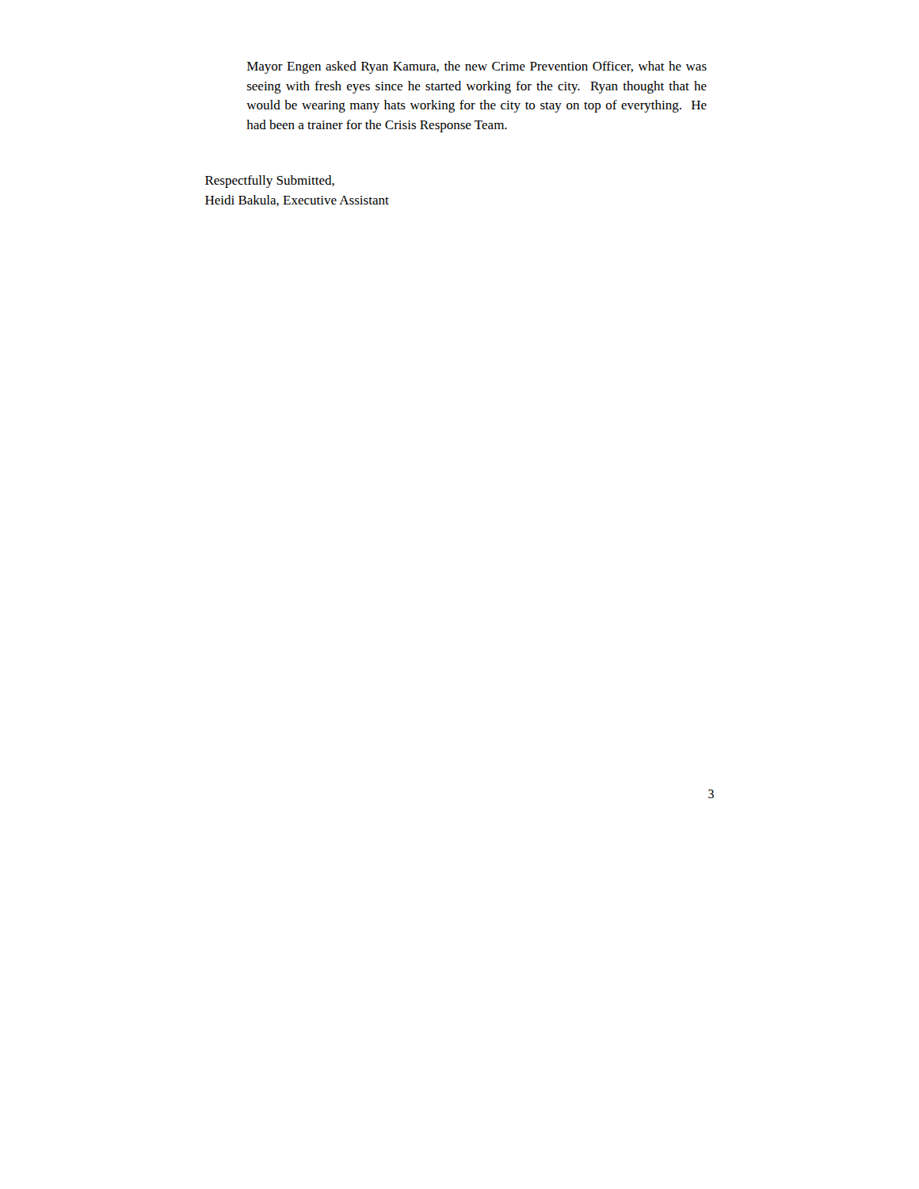Mayor Engen asked Ryan Kamura, the new Crime Prevention Officer, what he was seeing with fresh eyes since he started working for the city. Ryan thought that he would be wearing many hats working for the city to stay on top of everything. He had been a trainer for the Crisis Response Team.
Respectfully Submitted,
Heidi Bakula, Executive Assistant
3